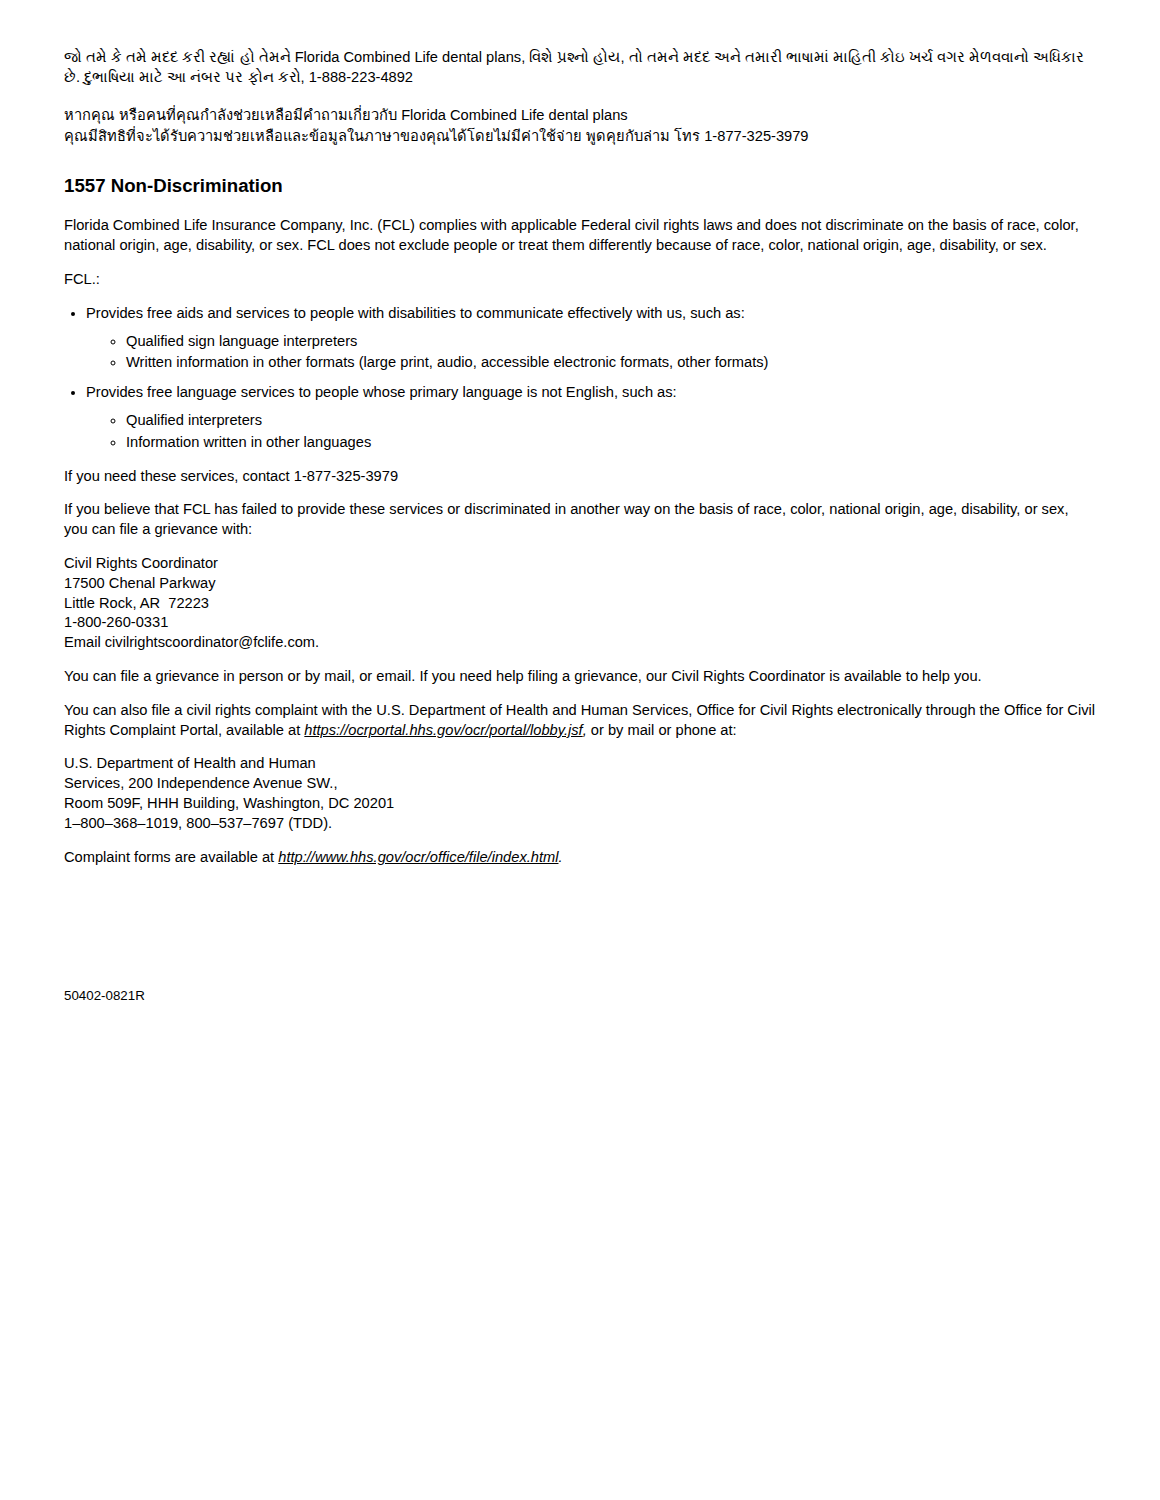જો તમે કે તમે મદદ કરી રહ્યાં હો તેમને Florida Combined Life dental plans, વિશે પ્રશ્નો હોય, તો તમને મદદ અને તમારી ભાષામાં માહિતી કોઇ ખર્ચ વગર મેળવવાનો અધિકાર છે. દુભાષિયા માટે આ નંબર પર ફોન કરો, 1-888-223-4892
หากคุณ หรือคนที่คุณกำลังช่วยเหลือมีคำถามเกี่ยวกับ Florida Combined Life dental plans
คุณมีสิทธิที่จะได้รับความช่วยเหลือและข้อมูลในภาษาของคุณได้โดยไม่มีค่าใช้จ่าย พูดคุยกับล่าม โทร 1-877-325-3979
1557 Non-Discrimination
Florida Combined Life Insurance Company, Inc. (FCL) complies with applicable Federal civil rights laws and does not discriminate on the basis of race, color, national origin, age, disability, or sex. FCL does not exclude people or treat them differently because of race, color, national origin, age, disability, or sex.
FCL.:
Provides free aids and services to people with disabilities to communicate effectively with us, such as:
Qualified sign language interpreters
Written information in other formats (large print, audio, accessible electronic formats, other formats)
Provides free language services to people whose primary language is not English, such as:
Qualified interpreters
Information written in other languages
If you need these services, contact 1-877-325-3979
If you believe that FCL has failed to provide these services or discriminated in another way on the basis of race, color, national origin, age, disability, or sex, you can file a grievance with:
Civil Rights Coordinator
17500 Chenal Parkway
Little Rock, AR 72223
1-800-260-0331
Email civilrightscoordinator@fclife.com.
You can file a grievance in person or by mail, or email. If you need help filing a grievance, our Civil Rights Coordinator is available to help you.
You can also file a civil rights complaint with the U.S. Department of Health and Human Services, Office for Civil Rights electronically through the Office for Civil Rights Complaint Portal, available at https://ocrportal.hhs.gov/ocr/portal/lobby.jsf, or by mail or phone at:
U.S. Department of Health and Human
Services, 200 Independence Avenue SW.,
Room 509F, HHH Building, Washington, DC 20201
1–800–368–1019, 800–537–7697 (TDD).
Complaint forms are available at http://www.hhs.gov/ocr/office/file/index.html.
50402-0821R